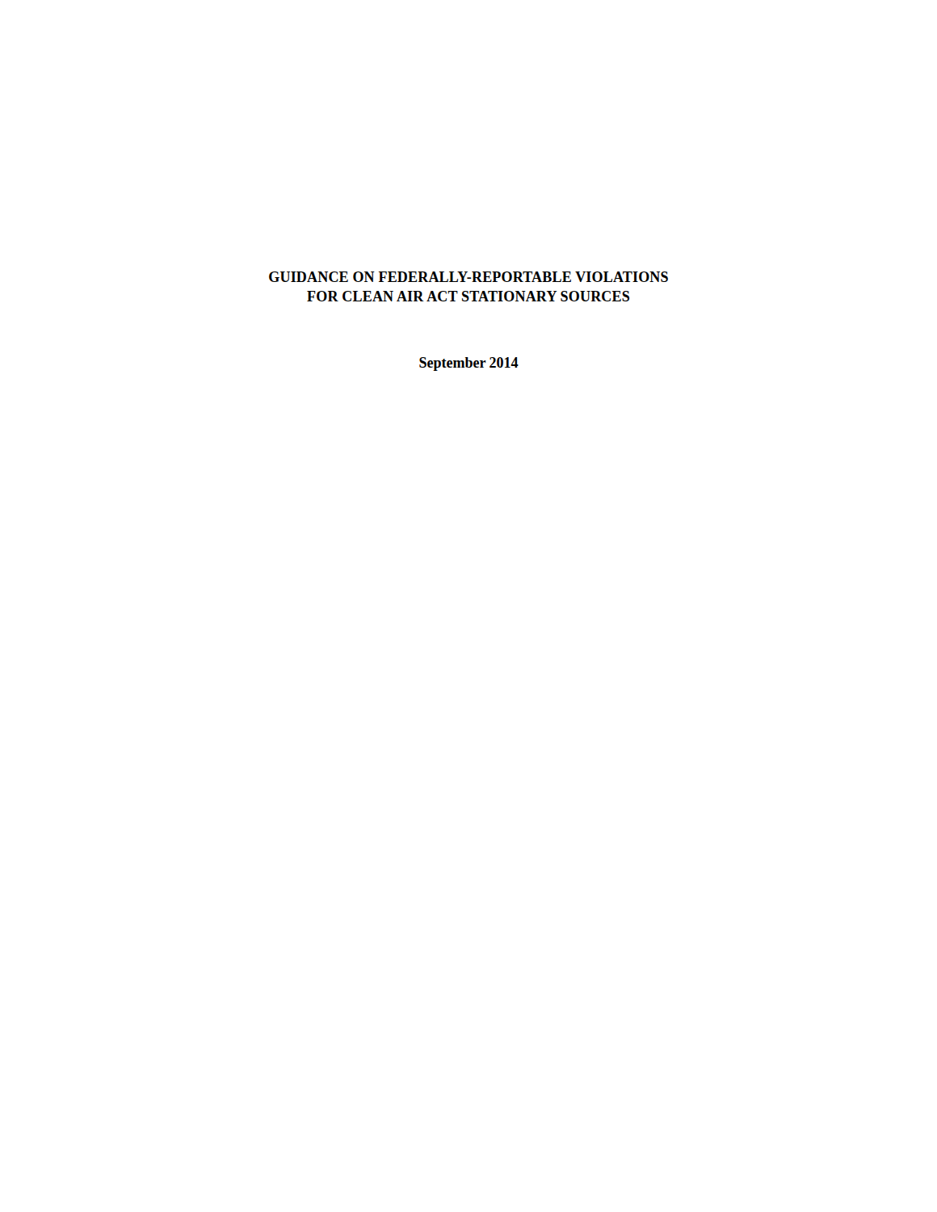GUIDANCE ON FEDERALLY-REPORTABLE VIOLATIONS
FOR CLEAN AIR ACT STATIONARY SOURCES
September 2014